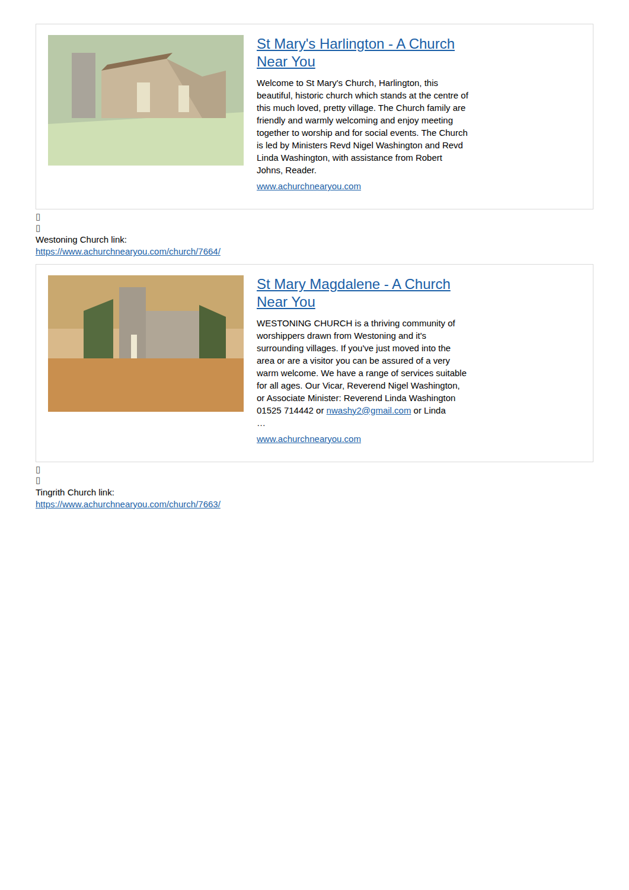St Mary's Harlington - A Church Near You
Welcome to St Mary's Church, Harlington, this beautiful, historic church which stands at the centre of this much loved, pretty village. The Church family are friendly and warmly welcoming and enjoy meeting together to worship and for social events. The Church is led by Ministers Revd Nigel Washington and Revd Linda Washington, with assistance from Robert Johns, Reader.
www.achurchnearyou.com
▯
▯
Westoning Church link:
https://www.achurchnearyou.com/church/7664/
St Mary Magdalene - A Church Near You
WESTONING CHURCH is a thriving community of worshippers drawn from Westoning and it's surrounding villages. If you've just moved into the area or are a visitor you can be assured of a very warm welcome. We have a range of services suitable for all ages. Our Vicar, Reverend Nigel Washington, or Associate Minister: Reverend Linda Washington 01525 714442 or nwashy2@gmail.com or Linda …
www.achurchnearyou.com
▯
▯
Tingrith Church link:
https://www.achurchnearyou.com/church/7663/